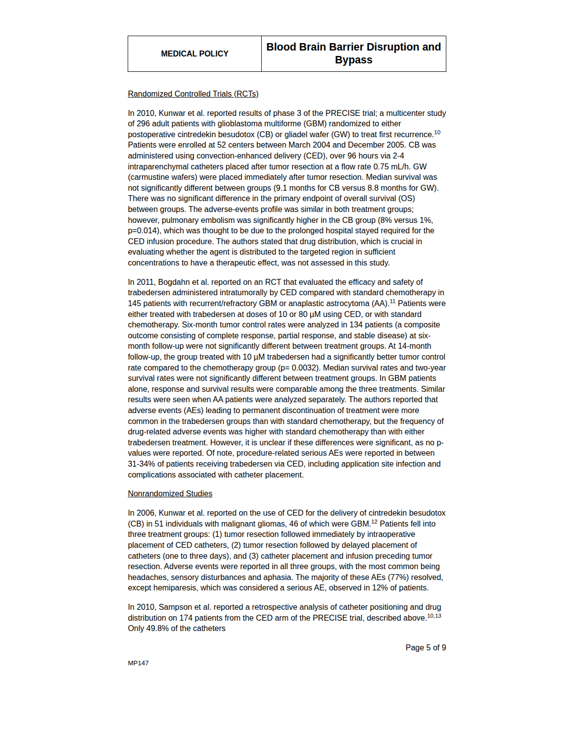| MEDICAL POLICY | Blood Brain Barrier Disruption and Bypass |
Randomized Controlled Trials (RCTs)
In 2010, Kunwar et al. reported results of phase 3 of the PRECISE trial; a multicenter study of 296 adult patients with glioblastoma multiforme (GBM) randomized to either postoperative cintredekin besudotox (CB) or gliadel wafer (GW) to treat first recurrence.10 Patients were enrolled at 52 centers between March 2004 and December 2005. CB was administered using convection-enhanced delivery (CED), over 96 hours via 2-4 intraparenchymal catheters placed after tumor resection at a flow rate 0.75 mL/h. GW (carmustine wafers) were placed immediately after tumor resection. Median survival was not significantly different between groups (9.1 months for CB versus 8.8 months for GW). There was no significant difference in the primary endpoint of overall survival (OS) between groups. The adverse-events profile was similar in both treatment groups; however, pulmonary embolism was significantly higher in the CB group (8% versus 1%, p=0.014), which was thought to be due to the prolonged hospital stayed required for the CED infusion procedure. The authors stated that drug distribution, which is crucial in evaluating whether the agent is distributed to the targeted region in sufficient concentrations to have a therapeutic effect, was not assessed in this study.
In 2011, Bogdahn et al. reported on an RCT that evaluated the efficacy and safety of trabedersen administered intratumorally by CED compared with standard chemotherapy in 145 patients with recurrent/refractory GBM or anaplastic astrocytoma (AA).11 Patients were either treated with trabedersen at doses of 10 or 80 µM using CED, or with standard chemotherapy. Six-month tumor control rates were analyzed in 134 patients (a composite outcome consisting of complete response, partial response, and stable disease) at six-month follow-up were not significantly different between treatment groups. At 14-month follow-up, the group treated with 10 µM trabedersen had a significantly better tumor control rate compared to the chemotherapy group (p= 0.0032). Median survival rates and two-year survival rates were not significantly different between treatment groups. In GBM patients alone, response and survival results were comparable among the three treatments. Similar results were seen when AA patients were analyzed separately. The authors reported that adverse events (AEs) leading to permanent discontinuation of treatment were more common in the trabedersen groups than with standard chemotherapy, but the frequency of drug-related adverse events was higher with standard chemotherapy than with either trabedersen treatment. However, it is unclear if these differences were significant, as no p-values were reported. Of note, procedure-related serious AEs were reported in between 31-34% of patients receiving trabedersen via CED, including application site infection and complications associated with catheter placement.
Nonrandomized Studies
In 2006, Kunwar et al. reported on the use of CED for the delivery of cintredekin besudotox (CB) in 51 individuals with malignant gliomas, 46 of which were GBM.12 Patients fell into three treatment groups: (1) tumor resection followed immediately by intraoperative placement of CED catheters, (2) tumor resection followed by delayed placement of catheters (one to three days), and (3) catheter placement and infusion preceding tumor resection. Adverse events were reported in all three groups, with the most common being headaches, sensory disturbances and aphasia. The majority of these AEs (77%) resolved, except hemiparesis, which was considered a serious AE, observed in 12% of patients.
In 2010, Sampson et al. reported a retrospective analysis of catheter positioning and drug distribution on 174 patients from the CED arm of the PRECISE trial, described above.10,13 Only 49.8% of the catheters
Page 5 of 9
MP147